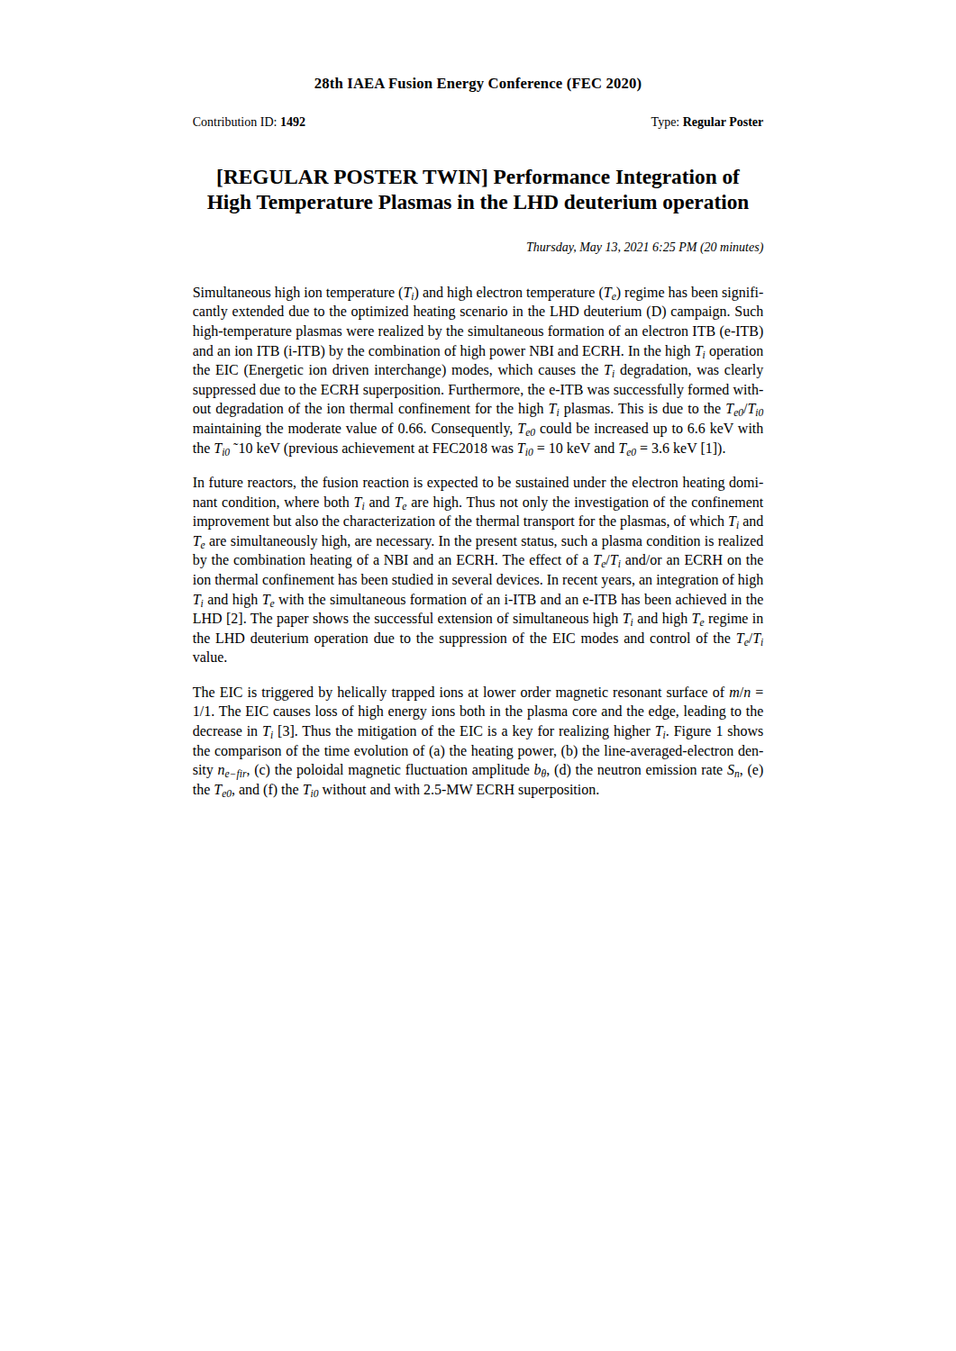28th IAEA Fusion Energy Conference (FEC 2020)
Contribution ID: 1492
Type: Regular Poster
[REGULAR POSTER TWIN] Performance Integration of High Temperature Plasmas in the LHD deuterium operation
Thursday, May 13, 2021 6:25 PM (20 minutes)
Simultaneous high ion temperature (Ti) and high electron temperature (Te) regime has been significantly extended due to the optimized heating scenario in the LHD deuterium (D) campaign. Such high-temperature plasmas were realized by the simultaneous formation of an electron ITB (e-ITB) and an ion ITB (i-ITB) by the combination of high power NBI and ECRH. In the high Ti operation the EIC (Energetic ion driven interchange) modes, which causes the Ti degradation, was clearly suppressed due to the ECRH superposition. Furthermore, the e-ITB was successfully formed without degradation of the ion thermal confinement for the high Ti plasmas. This is due to the Te0/Ti0 maintaining the moderate value of 0.66. Consequently, Te0 could be increased up to 6.6 keV with the Ti0 ˜10 keV (previous achievement at FEC2018 was Ti0 = 10 keV and Te0 = 3.6 keV [1]).
In future reactors, the fusion reaction is expected to be sustained under the electron heating dominant condition, where both Ti and Te are high. Thus not only the investigation of the confinement improvement but also the characterization of the thermal transport for the plasmas, of which Ti and Te are simultaneously high, are necessary. In the present status, such a plasma condition is realized by the combination heating of a NBI and an ECRH. The effect of a Te/Ti and/or an ECRH on the ion thermal confinement has been studied in several devices. In recent years, an integration of high Ti and high Te with the simultaneous formation of an i-ITB and an e-ITB has been achieved in the LHD [2]. The paper shows the successful extension of simultaneous high Ti and high Te regime in the LHD deuterium operation due to the suppression of the EIC modes and control of the Te/Ti value.
The EIC is triggered by helically trapped ions at lower order magnetic resonant surface of m/n = 1/1. The EIC causes loss of high energy ions both in the plasma core and the edge, leading to the decrease in Ti [3]. Thus the mitigation of the EIC is a key for realizing higher Ti. Figure 1 shows the comparison of the time evolution of (a) the heating power, (b) the line-averaged-electron density ne−fir, (c) the poloidal magnetic fluctuation amplitude bθ, (d) the neutron emission rate Sn, (e) the Te0, and (f) the Ti0 without and with 2.5-MW ECRH superposition.